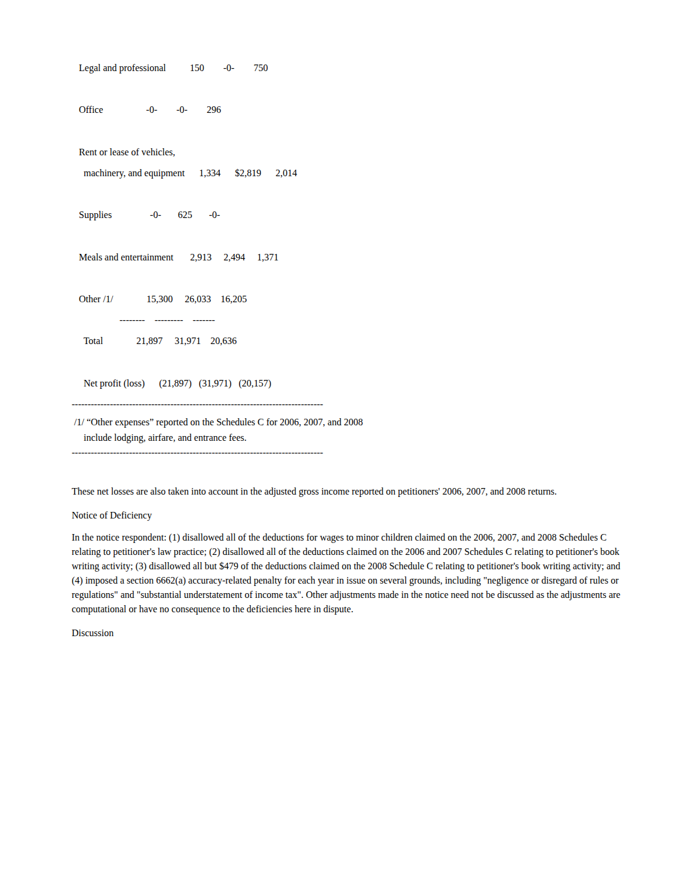Legal and professional          150        -0-        750

   Office                  -0-        -0-        296

   Rent or lease of vehicles,
     machinery, and equipment      1,334      $2,819      2,014

   Supplies                -0-       625       -0-

   Meals and entertainment       2,913     2,494     1,371

   Other /1/              15,300     26,033    16,205
                    --------    ---------    -------
     Total              21,897     31,971    20,636

     Net profit (loss)      (21,897)   (31,971)   (20,157)
-------------------------------------------------------------------------------
 /1/ “Other expenses” reported on the Schedules C for 2006, 2007, and 2008
     include lodging, airfare, and entrance fees.
-------------------------------------------------------------------------------
These net losses are also taken into account in the adjusted gross income reported on petitioners' 2006, 2007, and 2008 returns.
Notice of Deficiency
In the notice respondent: (1) disallowed all of the deductions for wages to minor children claimed on the 2006, 2007, and 2008 Schedules C relating to petitioner's law practice; (2) disallowed all of the deductions claimed on the 2006 and 2007 Schedules C relating to petitioner's book writing activity; (3) disallowed all but $479 of the deductions claimed on the 2008 Schedule C relating to petitioner's book writing activity; and (4) imposed a section 6662(a) accuracy-related penalty for each year in issue on several grounds, including "negligence or disregard of rules or regulations" and "substantial understatement of income tax". Other adjustments made in the notice need not be discussed as the adjustments are computational or have no consequence to the deficiencies here in dispute.
Discussion